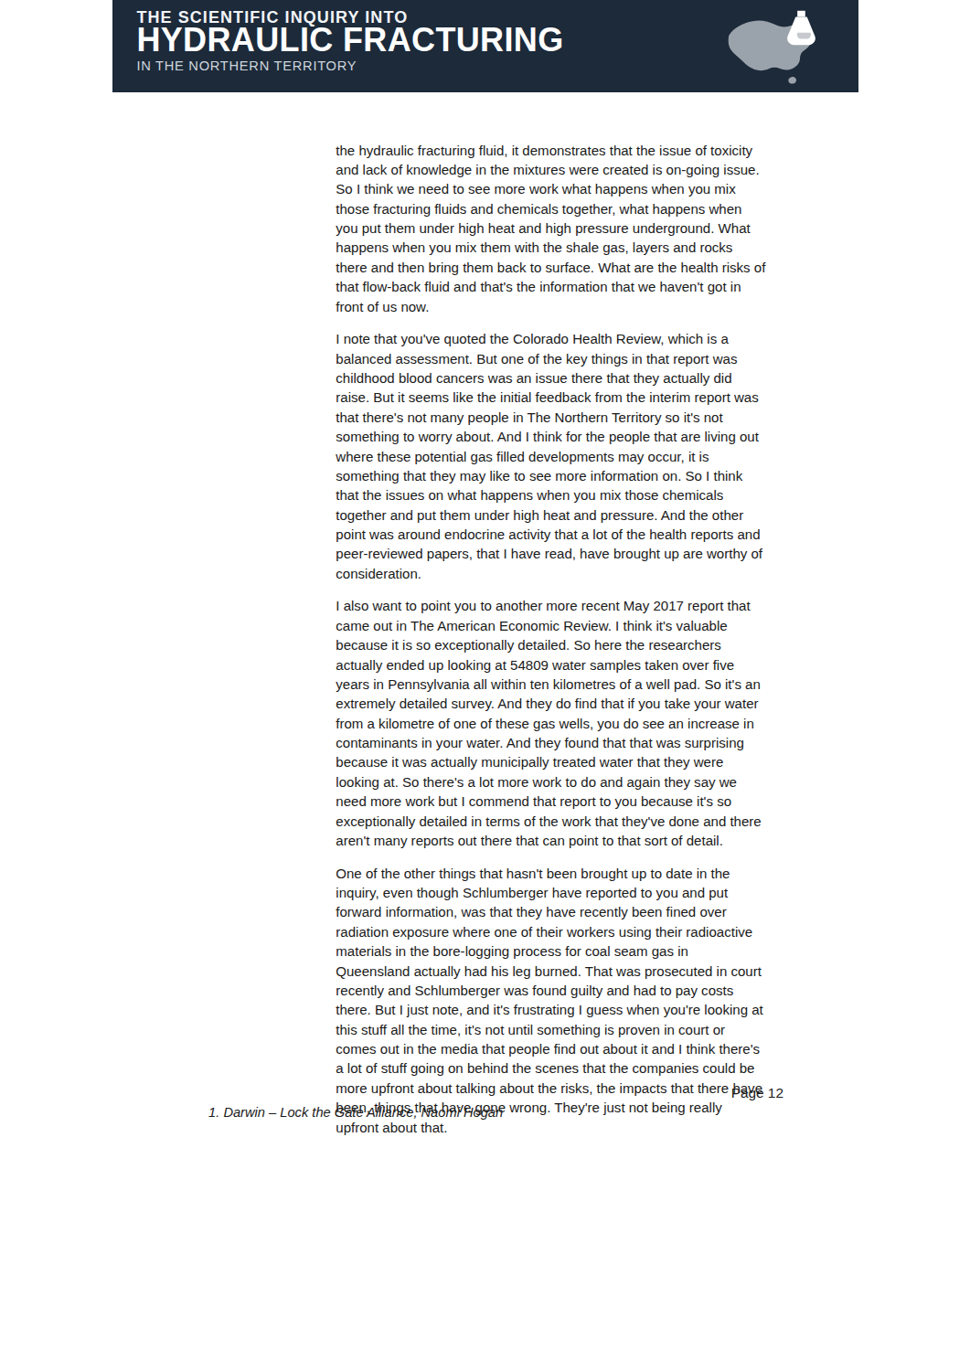The Scientific Inquiry into Hydraulic Fracturing in the Northern Territory
the hydraulic fracturing fluid, it demonstrates that the issue of toxicity and lack of knowledge in the mixtures were created is on-going issue. So I think we need to see more work what happens when you mix those fracturing fluids and chemicals together, what happens when you put them under high heat and high pressure underground. What happens when you mix them with the shale gas, layers and rocks there and then bring them back to surface. What are the health risks of that flow-back fluid and that's the information that we haven't got in front of us now.
I note that you've quoted the Colorado Health Review, which is a balanced assessment. But one of the key things in that report was childhood blood cancers was an issue there that they actually did raise. But it seems like the initial feedback from the interim report was that there's not many people in The Northern Territory so it's not something to worry about. And I think for the people that are living out where these potential gas filled developments may occur, it is something that they may like to see more information on. So I think that the issues on what happens when you mix those chemicals together and put them under high heat and pressure. And the other point was around endocrine activity that a lot of the health reports and peer-reviewed papers, that I have read, have brought up are worthy of consideration.
I also want to point you to another more recent May 2017 report that came out in The American Economic Review. I think it's valuable because it is so exceptionally detailed. So here the researchers actually ended up looking at 54809 water samples taken over five years in Pennsylvania all within ten kilometres of a well pad. So it's an extremely detailed survey. And they do find that if you take your water from a kilometre of one of these gas wells, you do see an increase in contaminants in your water. And they found that that was surprising because it was actually municipally treated water that they were looking at. So there's a lot more work to do and again they say we need more work but I commend that report to you because it's so exceptionally detailed in terms of the work that they've done and there aren't many reports out there that can point to that sort of detail.
One of the other things that hasn't been brought up to date in the inquiry, even though Schlumberger have reported to you and put forward information, was that they have recently been fined over radiation exposure where one of their workers using their radioactive materials in the bore-logging process for coal seam gas in Queensland actually had his leg burned. That was prosecuted in court recently and Schlumberger was found guilty and had to pay costs there. But I just note, and it's frustrating I guess when you're looking at this stuff all the time, it's not until something is proven in court or comes out in the media that people find out about it and I think there's a lot of stuff going on behind the scenes that the companies could be more upfront about talking about the risks, the impacts that there have been, things that have gone wrong. They're just not being really upfront about that.
Page 12
1. Darwin – Lock the Gate Alliance, Naomi Hogan